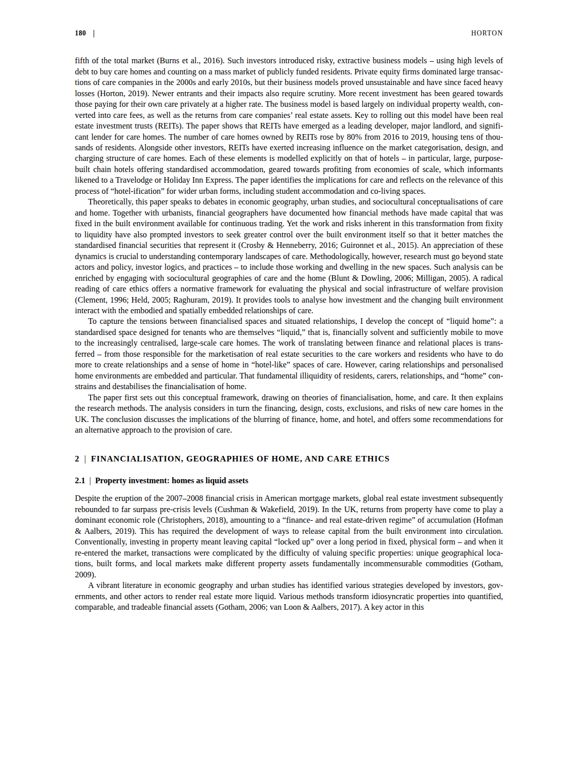180 HORTON
fifth of the total market (Burns et al., 2016). Such investors introduced risky, extractive business models – using high levels of debt to buy care homes and counting on a mass market of publicly funded residents. Private equity firms dominated large transactions of care companies in the 2000s and early 2010s, but their business models proved unsustainable and have since faced heavy losses (Horton, 2019). Newer entrants and their impacts also require scrutiny. More recent investment has been geared towards those paying for their own care privately at a higher rate. The business model is based largely on individual property wealth, converted into care fees, as well as the returns from care companies’ real estate assets. Key to rolling out this model have been real estate investment trusts (REITs). The paper shows that REITs have emerged as a leading developer, major landlord, and significant lender for care homes. The number of care homes owned by REITs rose by 80% from 2016 to 2019, housing tens of thousands of residents. Alongside other investors, REITs have exerted increasing influence on the market categorisation, design, and charging structure of care homes. Each of these elements is modelled explicitly on that of hotels – in particular, large, purpose-built chain hotels offering standardised accommodation, geared towards profiting from economies of scale, which informants likened to a Travelodge or Holiday Inn Express. The paper identifies the implications for care and reflects on the relevance of this process of “hotel-ification” for wider urban forms, including student accommodation and co-living spaces.
Theoretically, this paper speaks to debates in economic geography, urban studies, and sociocultural conceptualisations of care and home. Together with urbanists, financial geographers have documented how financial methods have made capital that was fixed in the built environment available for continuous trading. Yet the work and risks inherent in this transformation from fixity to liquidity have also prompted investors to seek greater control over the built environment itself so that it better matches the standardised financial securities that represent it (Crosby & Henneberry, 2016; Guironnet et al., 2015). An appreciation of these dynamics is crucial to understanding contemporary landscapes of care. Methodologically, however, research must go beyond state actors and policy, investor logics, and practices – to include those working and dwelling in the new spaces. Such analysis can be enriched by engaging with sociocultural geographies of care and the home (Blunt & Dowling, 2006; Milligan, 2005). A radical reading of care ethics offers a normative framework for evaluating the physical and social infrastructure of welfare provision (Clement, 1996; Held, 2005; Raghuram, 2019). It provides tools to analyse how investment and the changing built environment interact with the embodied and spatially embedded relationships of care.
To capture the tensions between financialised spaces and situated relationships, I develop the concept of “liquid home”: a standardised space designed for tenants who are themselves “liquid,” that is, financially solvent and sufficiently mobile to move to the increasingly centralised, large-scale care homes. The work of translating between finance and relational places is transferred – from those responsible for the marketisation of real estate securities to the care workers and residents who have to do more to create relationships and a sense of home in “hotel-like” spaces of care. However, caring relationships and personalised home environments are embedded and particular. That fundamental illiquidity of residents, carers, relationships, and “home” constrains and destabilises the financialisation of home.
The paper first sets out this conceptual framework, drawing on theories of financialisation, home, and care. It then explains the research methods. The analysis considers in turn the financing, design, costs, exclusions, and risks of new care homes in the UK. The conclusion discusses the implications of the blurring of finance, home, and hotel, and offers some recommendations for an alternative approach to the provision of care.
2|Financialisation, geographies of home, and care ethics
2.1|Property investment: homes as liquid assets
Despite the eruption of the 2007–2008 financial crisis in American mortgage markets, global real estate investment subsequently rebounded to far surpass pre-crisis levels (Cushman & Wakefield, 2019). In the UK, returns from property have come to play a dominant economic role (Christophers, 2018), amounting to a “finance- and real estate-driven regime” of accumulation (Hofman & Aalbers, 2019). This has required the development of ways to release capital from the built environment into circulation. Conventionally, investing in property meant leaving capital “locked up” over a long period in fixed, physical form – and when it re-entered the market, transactions were complicated by the difficulty of valuing specific properties: unique geographical locations, built forms, and local markets make different property assets fundamentally incommensurable commodities (Gotham, 2009).
A vibrant literature in economic geography and urban studies has identified various strategies developed by investors, governments, and other actors to render real estate more liquid. Various methods transform idiosyncratic properties into quantified, comparable, and tradeable financial assets (Gotham, 2006; van Loon & Aalbers, 2017). A key actor in this